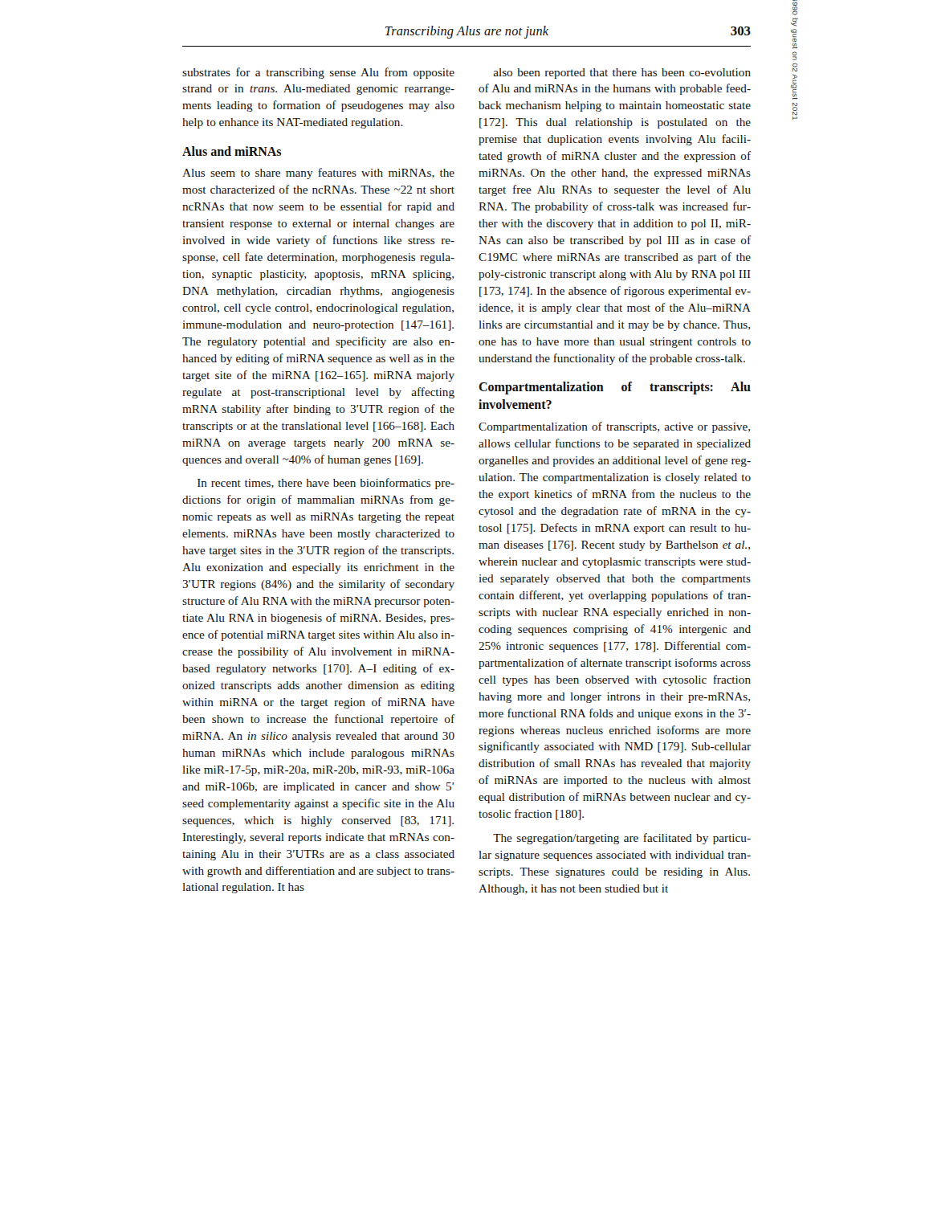Transcribing Alus are not junk 303
Downloaded from https://academic.oup.com/bfg/article/10/5/294/206990 by guest on 02 August 2021
substrates for a transcribing sense Alu from opposite strand or in trans. Alu-mediated genomic rearrangements leading to formation of pseudogenes may also help to enhance its NAT-mediated regulation.
Alus and miRNAs
Alus seem to share many features with miRNAs, the most characterized of the ncRNAs. These ~22 nt short ncRNAs that now seem to be essential for rapid and transient response to external or internal changes are involved in wide variety of functions like stress response, cell fate determination, morphogenesis regulation, synaptic plasticity, apoptosis, mRNA splicing, DNA methylation, circadian rhythms, angiogenesis control, cell cycle control, endocrinological regulation, immune-modulation and neuro-protection [147–161]. The regulatory potential and specificity are also enhanced by editing of miRNA sequence as well as in the target site of the miRNA [162–165]. miRNA majorly regulate at post-transcriptional level by affecting mRNA stability after binding to 3′UTR region of the transcripts or at the translational level [166–168]. Each miRNA on average targets nearly 200 mRNA sequences and overall ~40% of human genes [169].
In recent times, there have been bioinformatics predictions for origin of mammalian miRNAs from genomic repeats as well as miRNAs targeting the repeat elements. miRNAs have been mostly characterized to have target sites in the 3′UTR region of the transcripts. Alu exonization and especially its enrichment in the 3′UTR regions (84%) and the similarity of secondary structure of Alu RNA with the miRNA precursor potentiate Alu RNA in biogenesis of miRNA. Besides, presence of potential miRNA target sites within Alu also increase the possibility of Alu involvement in miRNA-based regulatory networks [170]. A–I editing of exonized transcripts adds another dimension as editing within miRNA or the target region of miRNA have been shown to increase the functional repertoire of miRNA. An in silico analysis revealed that around 30 human miRNAs which include paralogous miRNAs like miR-17-5p, miR-20a, miR-20b, miR-93, miR-106a and miR-106b, are implicated in cancer and show 5′ seed complementarity against a specific site in the Alu sequences, which is highly conserved [83, 171]. Interestingly, several reports indicate that mRNAs containing Alu in their 3′UTRs are as a class associated with growth and differentiation and are subject to translational regulation. It has
also been reported that there has been co-evolution of Alu and miRNAs in the humans with probable feedback mechanism helping to maintain homeostatic state [172]. This dual relationship is postulated on the premise that duplication events involving Alu facilitated growth of miRNA cluster and the expression of miRNAs. On the other hand, the expressed miRNAs target free Alu RNAs to sequester the level of Alu RNA. The probability of cross-talk was increased further with the discovery that in addition to pol II, miRNAs can also be transcribed by pol III as in case of C19MC where miRNAs are transcribed as part of the poly-cistronic transcript along with Alu by RNA pol III [173, 174]. In the absence of rigorous experimental evidence, it is amply clear that most of the Alu–miRNA links are circumstantial and it may be by chance. Thus, one has to have more than usual stringent controls to understand the functionality of the probable cross-talk.
Compartmentalization of transcripts: Alu involvement?
Compartmentalization of transcripts, active or passive, allows cellular functions to be separated in specialized organelles and provides an additional level of gene regulation. The compartmentalization is closely related to the export kinetics of mRNA from the nucleus to the cytosol and the degradation rate of mRNA in the cytosol [175]. Defects in mRNA export can result to human diseases [176]. Recent study by Barthelson et al., wherein nuclear and cytoplasmic transcripts were studied separately observed that both the compartments contain different, yet overlapping populations of transcripts with nuclear RNA especially enriched in non-coding sequences comprising of 41% intergenic and 25% intronic sequences [177, 178]. Differential compartmentalization of alternate transcript isoforms across cell types has been observed with cytosolic fraction having more and longer introns in their pre-mRNAs, more functional RNA folds and unique exons in the 3′-regions whereas nucleus enriched isoforms are more significantly associated with NMD [179]. Sub-cellular distribution of small RNAs has revealed that majority of miRNAs are imported to the nucleus with almost equal distribution of miRNAs between nuclear and cytosolic fraction [180].
The segregation/targeting are facilitated by particular signature sequences associated with individual transcripts. These signatures could be residing in Alus. Although, it has not been studied but it